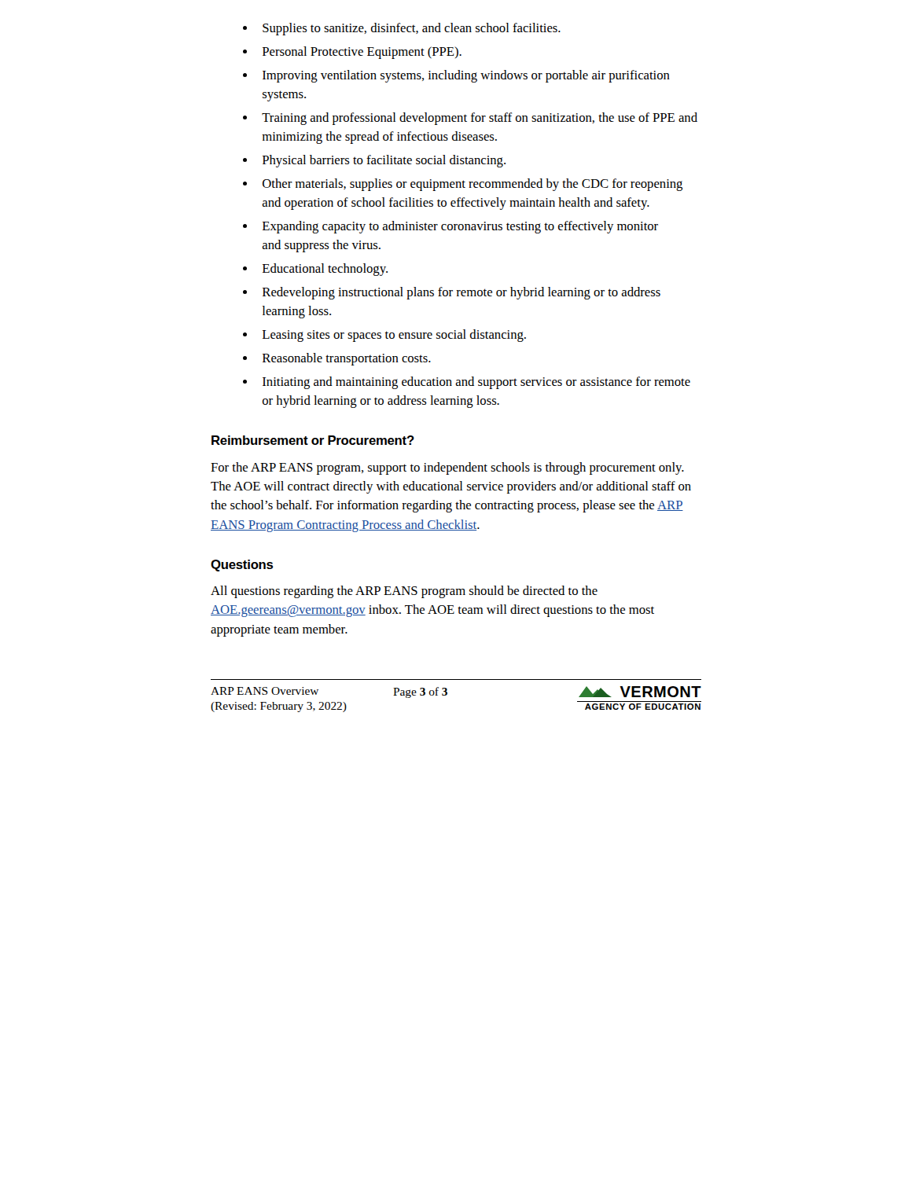Supplies to sanitize, disinfect, and clean school facilities.
Personal Protective Equipment (PPE).
Improving ventilation systems, including windows or portable air purification systems.
Training and professional development for staff on sanitization, the use of PPE and minimizing the spread of infectious diseases.
Physical barriers to facilitate social distancing.
Other materials, supplies or equipment recommended by the CDC for reopening and operation of school facilities to effectively maintain health and safety.
Expanding capacity to administer coronavirus testing to effectively monitor and suppress the virus.
Educational technology.
Redeveloping instructional plans for remote or hybrid learning or to address learning loss.
Leasing sites or spaces to ensure social distancing.
Reasonable transportation costs.
Initiating and maintaining education and support services or assistance for remote or hybrid learning or to address learning loss.
Reimbursement or Procurement?
For the ARP EANS program, support to independent schools is through procurement only. The AOE will contract directly with educational service providers and/or additional staff on the school’s behalf. For information regarding the contracting process, please see the ARP EANS Program Contracting Process and Checklist.
Questions
All questions regarding the ARP EANS program should be directed to the AOE.geereans@vermont.gov inbox. The AOE team will direct questions to the most appropriate team member.
ARP EANS Overview
(Revised: February 3, 2022)
Page 3 of 3
VERMONT
AGENCY OF EDUCATION